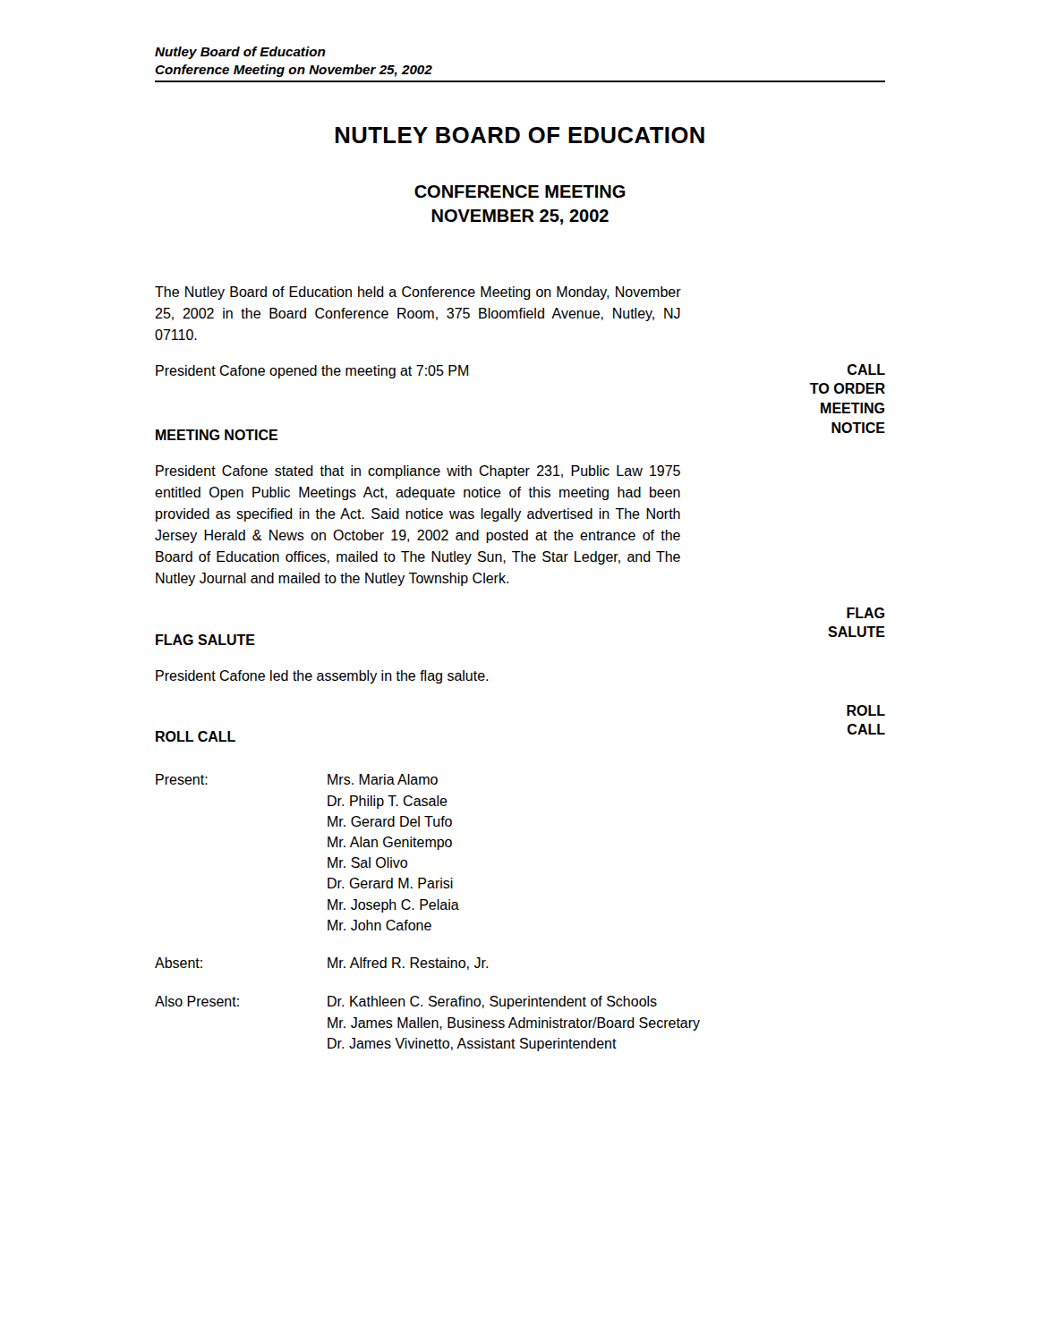Nutley Board of Education
Conference Meeting on November 25, 2002
NUTLEY BOARD OF EDUCATION
CONFERENCE MEETING
NOVEMBER 25, 2002
The Nutley Board of Education held a Conference Meeting on Monday, November 25, 2002 in the Board Conference Room, 375 Bloomfield Avenue, Nutley, NJ 07110.
President Cafone opened the meeting at 7:05 PM
CALL
TO ORDER
MEETING NOTICE
MEETING
NOTICE
President Cafone stated that in compliance with Chapter 231, Public Law 1975 entitled Open Public Meetings Act, adequate notice of this meeting had been provided as specified in the Act. Said notice was legally advertised in The North Jersey Herald & News on October 19, 2002 and posted at the entrance of the Board of Education offices, mailed to The Nutley Sun, The Star Ledger, and The Nutley Journal and mailed to the Nutley Township Clerk.
FLAG SALUTE
FLAG
SALUTE
President Cafone led the assembly in the flag salute.
ROLL CALL
ROLL
CALL
| Present: | Mrs. Maria Alamo Dr. Philip T. Casale Mr. Gerard Del Tufo Mr. Alan Genitempo Mr. Sal Olivo Dr. Gerard M. Parisi Mr. Joseph C. Pelaia Mr. John Cafone |
| Absent: | Mr. Alfred R. Restaino, Jr. |
| Also Present: | Dr. Kathleen C. Serafino, Superintendent of Schools Mr. James Mallen, Business Administrator/Board Secretary Dr. James Vivinetto, Assistant Superintendent |